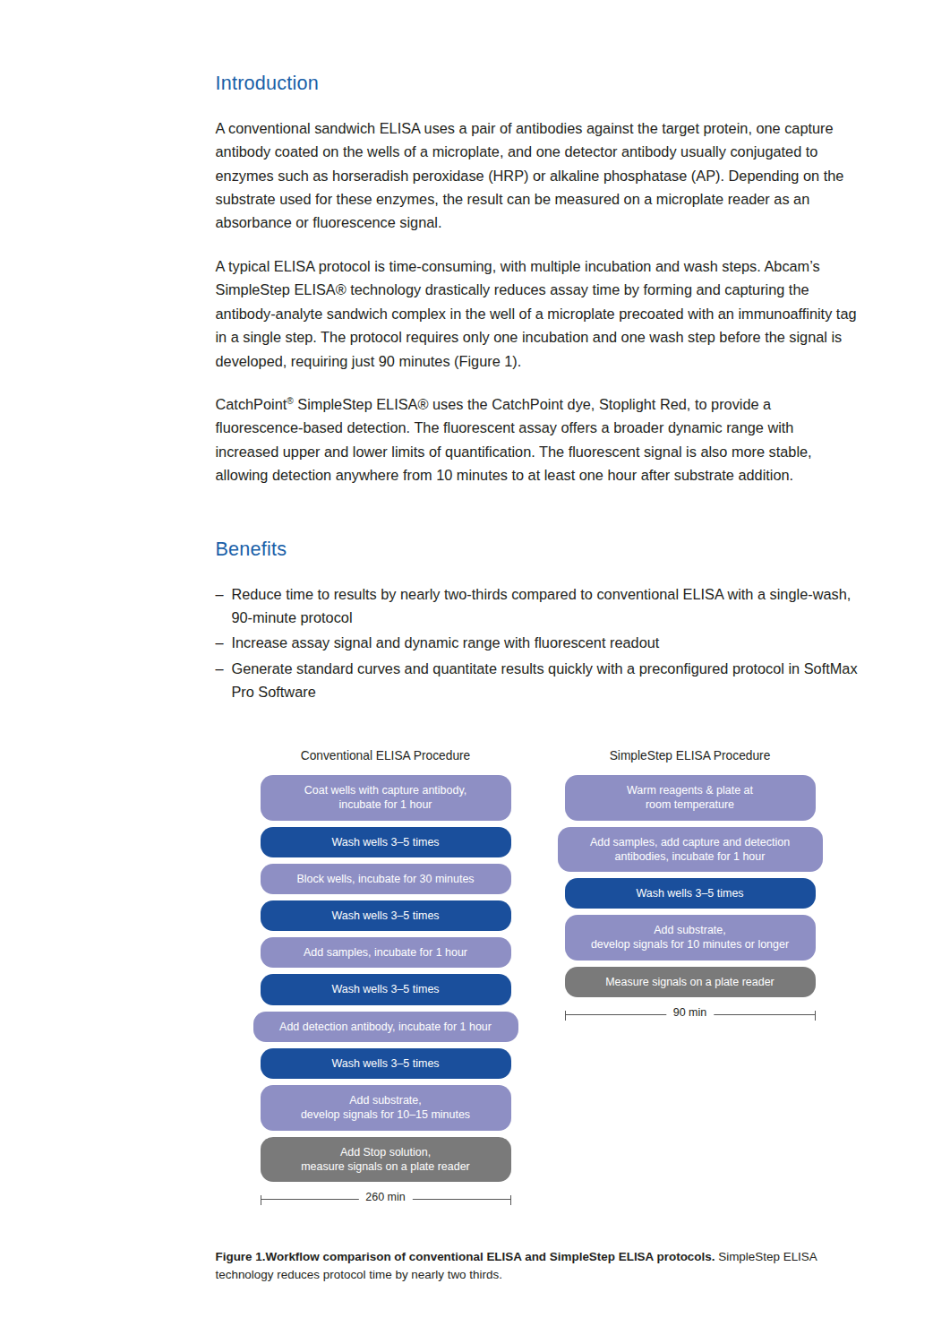Introduction
A conventional sandwich ELISA uses a pair of antibodies against the target protein, one capture antibody coated on the wells of a microplate, and one detector antibody usually conjugated to enzymes such as horseradish peroxidase (HRP) or alkaline phosphatase (AP). Depending on the substrate used for these enzymes, the result can be measured on a microplate reader as an absorbance or fluorescence signal.
A typical ELISA protocol is time-consuming, with multiple incubation and wash steps. Abcam’s SimpleStep ELISA® technology drastically reduces assay time by forming and capturing the antibody-analyte sandwich complex in the well of a microplate precoated with an immunoaffinity tag in a single step. The protocol requires only one incubation and one wash step before the signal is developed, requiring just 90 minutes (Figure 1).
CatchPoint® SimpleStep ELISA® uses the CatchPoint dye, Stoplight Red, to provide a fluorescence-based detection. The fluorescent assay offers a broader dynamic range with increased upper and lower limits of quantification. The fluorescent signal is also more stable, allowing detection anywhere from 10 minutes to at least one hour after substrate addition.
Benefits
Reduce time to results by nearly two-thirds compared to conventional ELISA with a single-wash, 90-minute protocol
Increase assay signal and dynamic range with fluorescent readout
Generate standard curves and quantitate results quickly with a preconfigured protocol in SoftMax Pro Software
Conventional ELISA Procedure
Coat wells with capture antibody,
incubate for 1 hour
Wash wells 3–5 times
Block wells, incubate for 30 minutes
Wash wells 3–5 times
Add samples, incubate for 1 hour
Wash wells 3–5 times
Add detection antibody, incubate for 1 hour
Wash wells 3–5 times
Add substrate,
develop signals for 10–15 minutes
Add Stop solution,
measure signals on a plate reader
260 min
SimpleStep ELISA Procedure
Warm reagents & plate at
room temperature
Add samples, add capture and detection
antibodies, incubate for 1 hour
Wash wells 3–5 times
Add substrate,
develop signals for 10 minutes or longer
Measure signals on a plate reader
90 min
Figure 1.Workflow comparison of conventional ELISA and SimpleStep ELISA protocols. SimpleStep ELISA technology reduces protocol time by nearly two thirds.